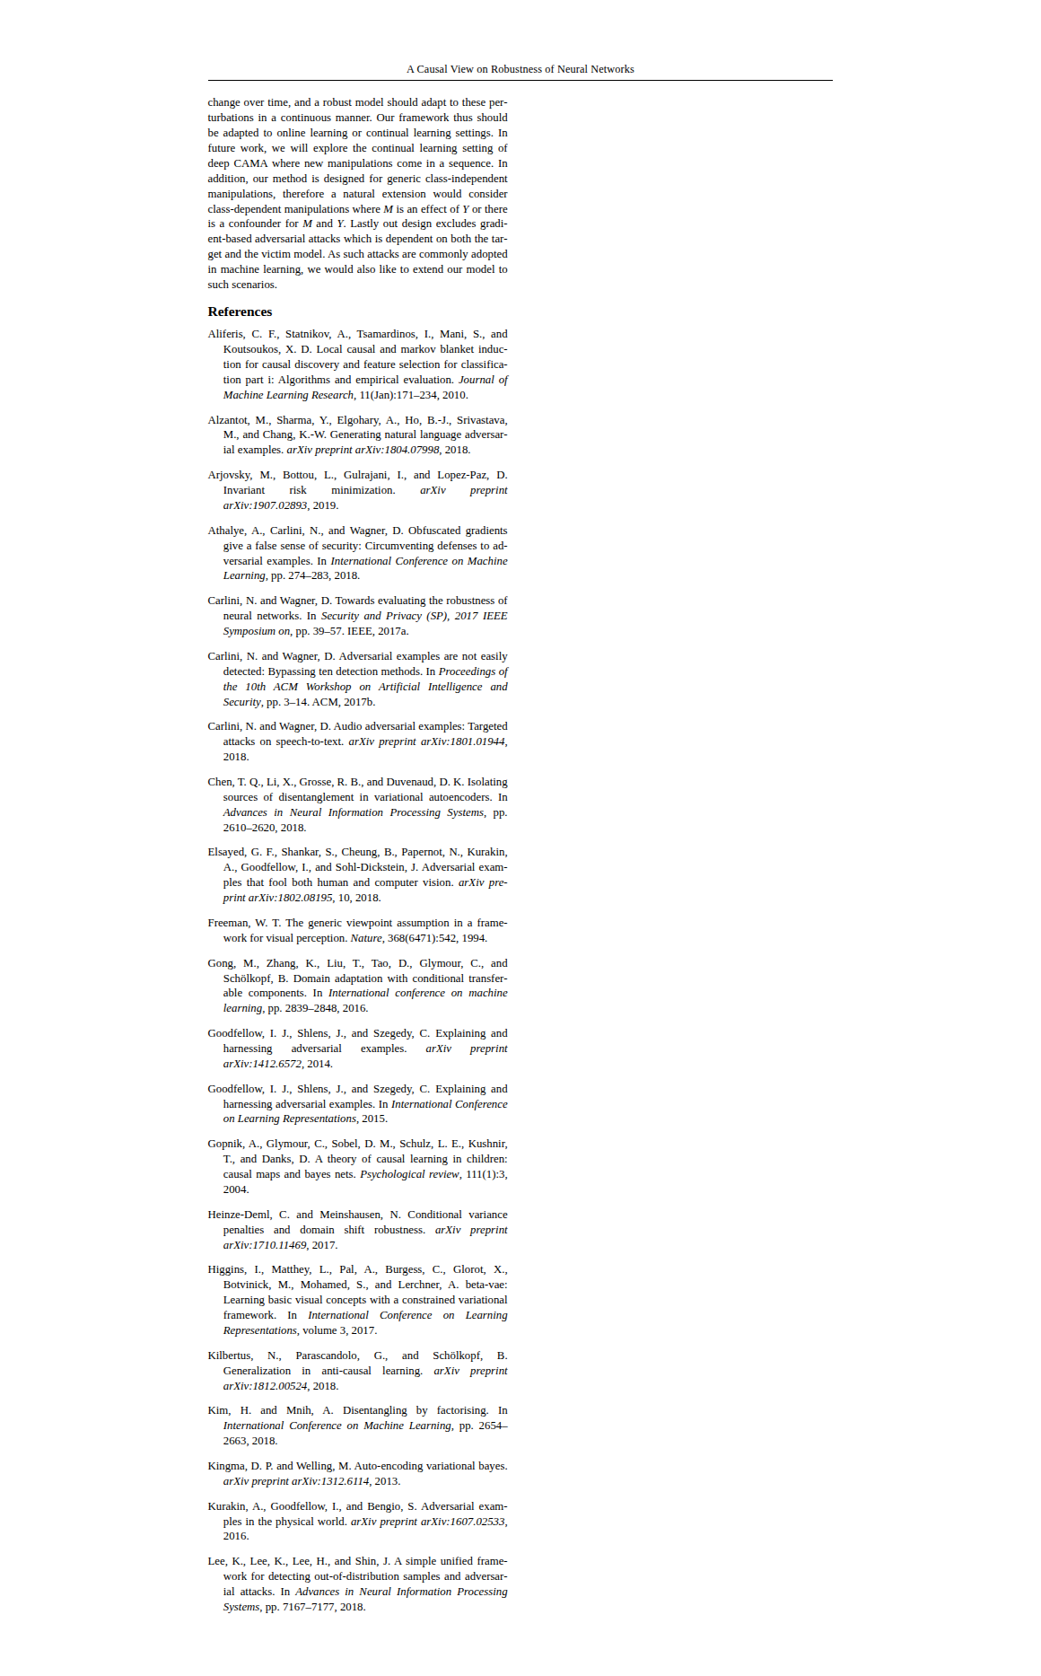A Causal View on Robustness of Neural Networks
change over time, and a robust model should adapt to these perturbations in a continuous manner. Our framework thus should be adapted to online learning or continual learning settings. In future work, we will explore the continual learning setting of deep CAMA where new manipulations come in a sequence. In addition, our method is designed for generic class-independent manipulations, therefore a natural extension would consider class-dependent manipulations where M is an effect of Y or there is a confounder for M and Y. Lastly out design excludes gradient-based adversarial attacks which is dependent on both the target and the victim model. As such attacks are commonly adopted in machine learning, we would also like to extend our model to such scenarios.
References
Aliferis, C. F., Statnikov, A., Tsamardinos, I., Mani, S., and Koutsoukos, X. D. Local causal and markov blanket induction for causal discovery and feature selection for classification part i: Algorithms and empirical evaluation. Journal of Machine Learning Research, 11(Jan):171–234, 2010.
Alzantot, M., Sharma, Y., Elgohary, A., Ho, B.-J., Srivastava, M., and Chang, K.-W. Generating natural language adversarial examples. arXiv preprint arXiv:1804.07998, 2018.
Arjovsky, M., Bottou, L., Gulrajani, I., and Lopez-Paz, D. Invariant risk minimization. arXiv preprint arXiv:1907.02893, 2019.
Athalye, A., Carlini, N., and Wagner, D. Obfuscated gradients give a false sense of security: Circumventing defenses to adversarial examples. In International Conference on Machine Learning, pp. 274–283, 2018.
Carlini, N. and Wagner, D. Towards evaluating the robustness of neural networks. In Security and Privacy (SP), 2017 IEEE Symposium on, pp. 39–57. IEEE, 2017a.
Carlini, N. and Wagner, D. Adversarial examples are not easily detected: Bypassing ten detection methods. In Proceedings of the 10th ACM Workshop on Artificial Intelligence and Security, pp. 3–14. ACM, 2017b.
Carlini, N. and Wagner, D. Audio adversarial examples: Targeted attacks on speech-to-text. arXiv preprint arXiv:1801.01944, 2018.
Chen, T. Q., Li, X., Grosse, R. B., and Duvenaud, D. K. Isolating sources of disentanglement in variational autoencoders. In Advances in Neural Information Processing Systems, pp. 2610–2620, 2018.
Elsayed, G. F., Shankar, S., Cheung, B., Papernot, N., Kurakin, A., Goodfellow, I., and Sohl-Dickstein, J. Adversarial examples that fool both human and computer vision. arXiv preprint arXiv:1802.08195, 10, 2018.
Freeman, W. T. The generic viewpoint assumption in a framework for visual perception. Nature, 368(6471):542, 1994.
Gong, M., Zhang, K., Liu, T., Tao, D., Glymour, C., and Schölkopf, B. Domain adaptation with conditional transferable components. In International conference on machine learning, pp. 2839–2848, 2016.
Goodfellow, I. J., Shlens, J., and Szegedy, C. Explaining and harnessing adversarial examples. arXiv preprint arXiv:1412.6572, 2014.
Goodfellow, I. J., Shlens, J., and Szegedy, C. Explaining and harnessing adversarial examples. In International Conference on Learning Representations, 2015.
Gopnik, A., Glymour, C., Sobel, D. M., Schulz, L. E., Kushnir, T., and Danks, D. A theory of causal learning in children: causal maps and bayes nets. Psychological review, 111(1):3, 2004.
Heinze-Deml, C. and Meinshausen, N. Conditional variance penalties and domain shift robustness. arXiv preprint arXiv:1710.11469, 2017.
Higgins, I., Matthey, L., Pal, A., Burgess, C., Glorot, X., Botvinick, M., Mohamed, S., and Lerchner, A. beta-vae: Learning basic visual concepts with a constrained variational framework. In International Conference on Learning Representations, volume 3, 2017.
Kilbertus, N., Parascandolo, G., and Schölkopf, B. Generalization in anti-causal learning. arXiv preprint arXiv:1812.00524, 2018.
Kim, H. and Mnih, A. Disentangling by factorising. In International Conference on Machine Learning, pp. 2654–2663, 2018.
Kingma, D. P. and Welling, M. Auto-encoding variational bayes. arXiv preprint arXiv:1312.6114, 2013.
Kurakin, A., Goodfellow, I., and Bengio, S. Adversarial examples in the physical world. arXiv preprint arXiv:1607.02533, 2016.
Lee, K., Lee, K., Lee, H., and Shin, J. A simple unified framework for detecting out-of-distribution samples and adversarial attacks. In Advances in Neural Information Processing Systems, pp. 7167–7177, 2018.